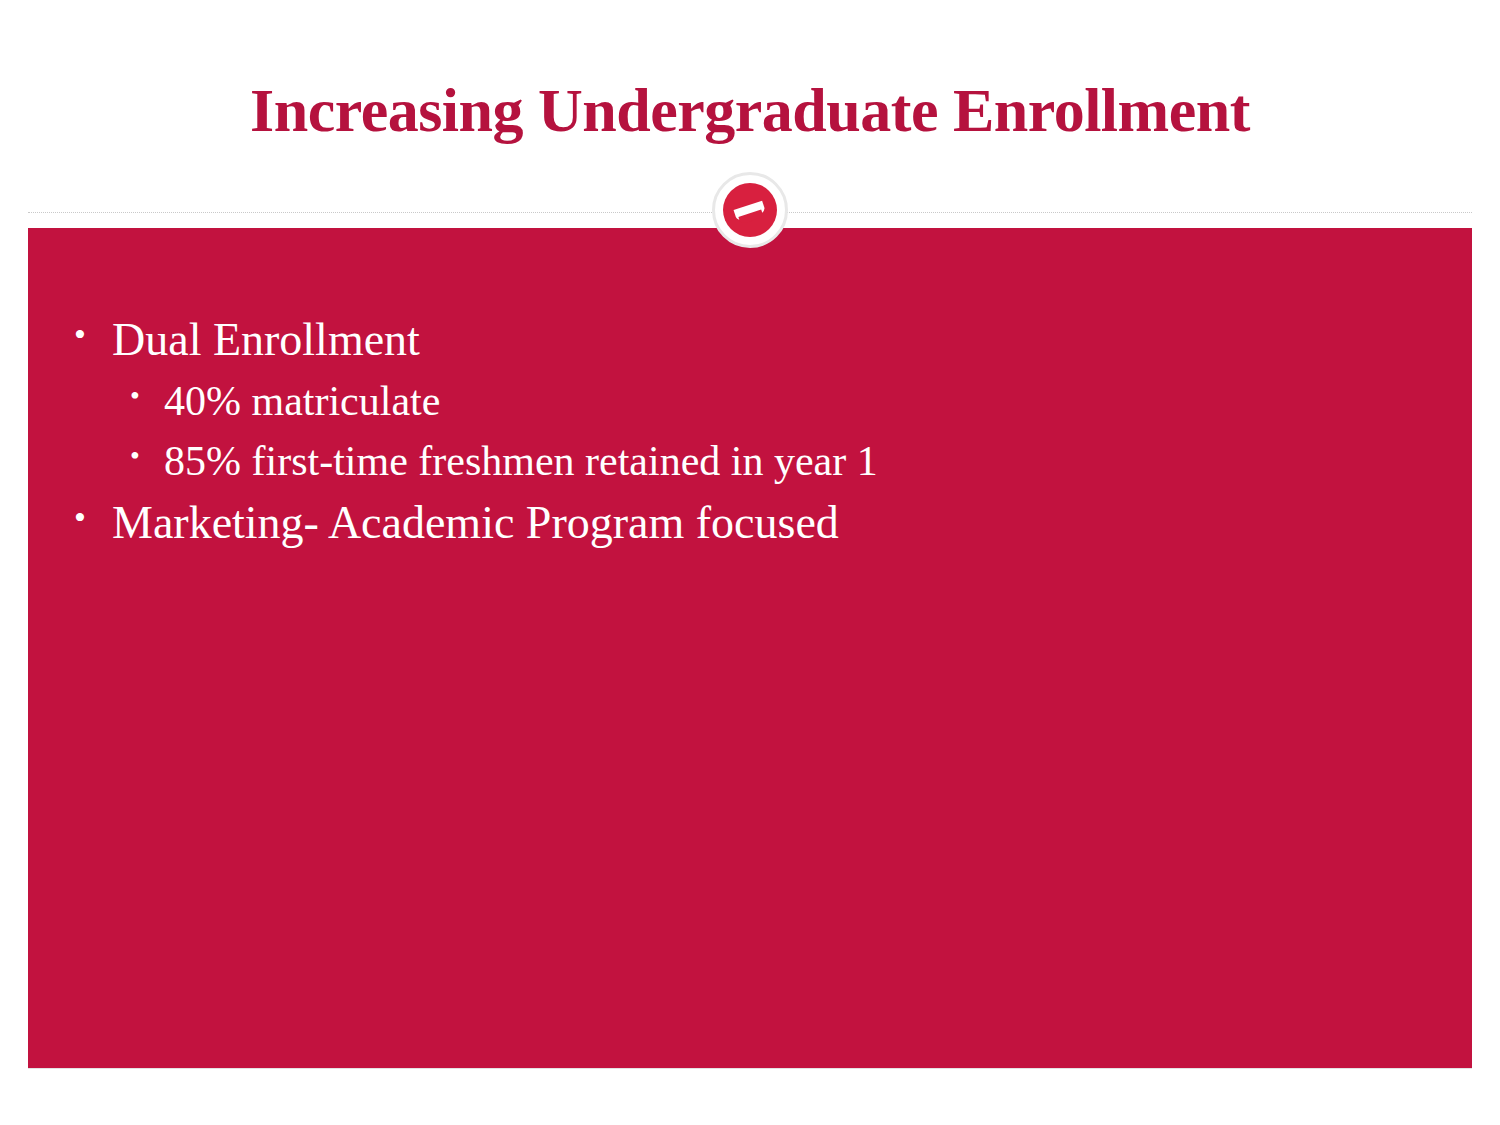Increasing Undergraduate Enrollment
Dual Enrollment
40% matriculate
85% first-time freshmen retained in year 1
Marketing- Academic Program focused